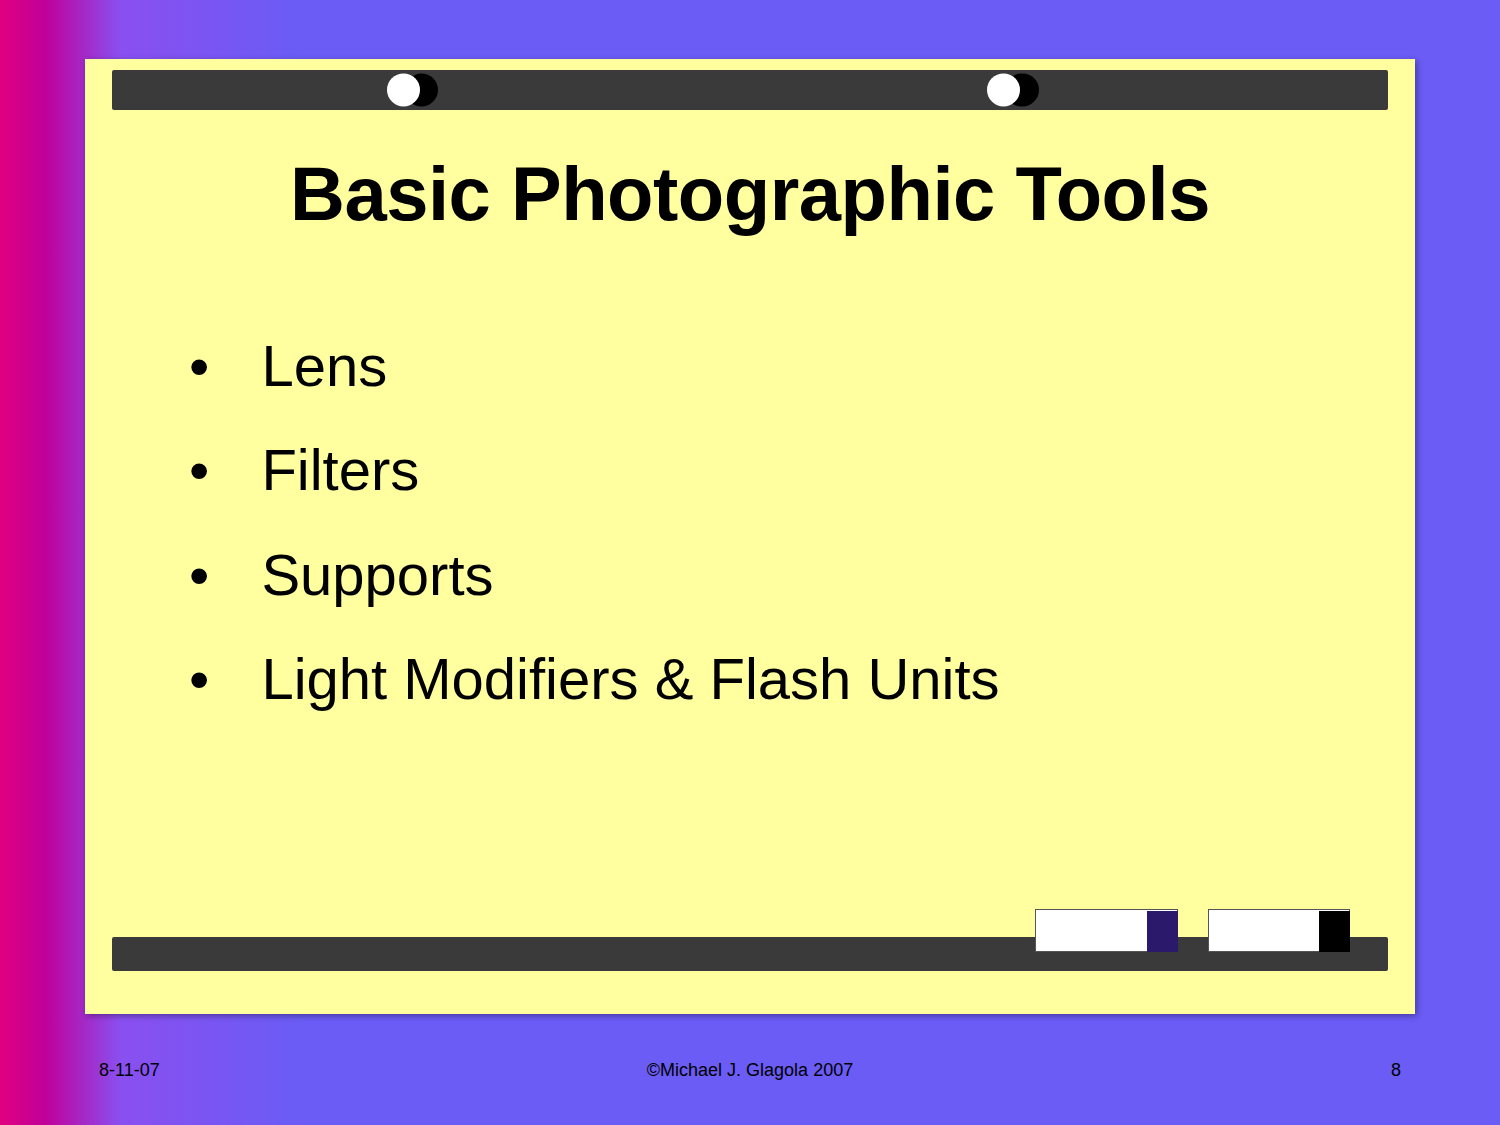Basic Photographic Tools
Lens
Filters
Supports
Light Modifiers & Flash Units
8-11-07 ©Michael J. Glagola 2007 8